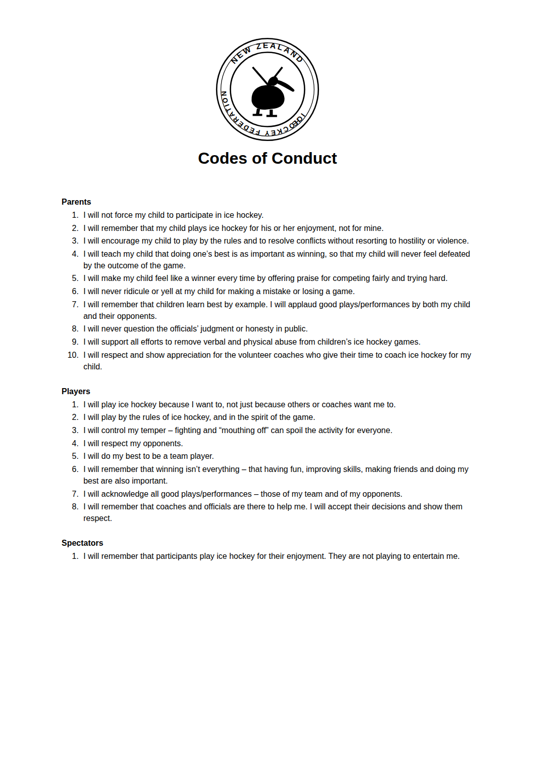NEW ZEALAND ICE HOCKEY FEDERATION
Codes of Conduct
Parents
I will not force my child to participate in ice hockey.
I will remember that my child plays ice hockey for his or her enjoyment, not for mine.
I will encourage my child to play by the rules and to resolve conflicts without resorting to hostility or violence.
I will teach my child that doing one’s best is as important as winning, so that my child will never feel defeated by the outcome of the game.
I will make my child feel like a winner every time by offering praise for competing fairly and trying hard.
I will never ridicule or yell at my child for making a mistake or losing a game.
I will remember that children learn best by example. I will applaud good plays/performances by both my child and their opponents.
I will never question the officials’ judgment or honesty in public.
I will support all efforts to remove verbal and physical abuse from children’s ice hockey games.
I will respect and show appreciation for the volunteer coaches who give their time to coach ice hockey for my child.
Players
I will play ice hockey because I want to, not just because others or coaches want me to.
I will play by the rules of ice hockey, and in the spirit of the game.
I will control my temper – fighting and “mouthing off” can spoil the activity for everyone.
I will respect my opponents.
I will do my best to be a team player.
I will remember that winning isn’t everything – that having fun, improving skills, making friends and doing my best are also important.
I will acknowledge all good plays/performances – those of my team and of my opponents.
I will remember that coaches and officials are there to help me. I will accept their decisions and show them respect.
Spectators
I will remember that participants play ice hockey for their enjoyment. They are not playing to entertain me.